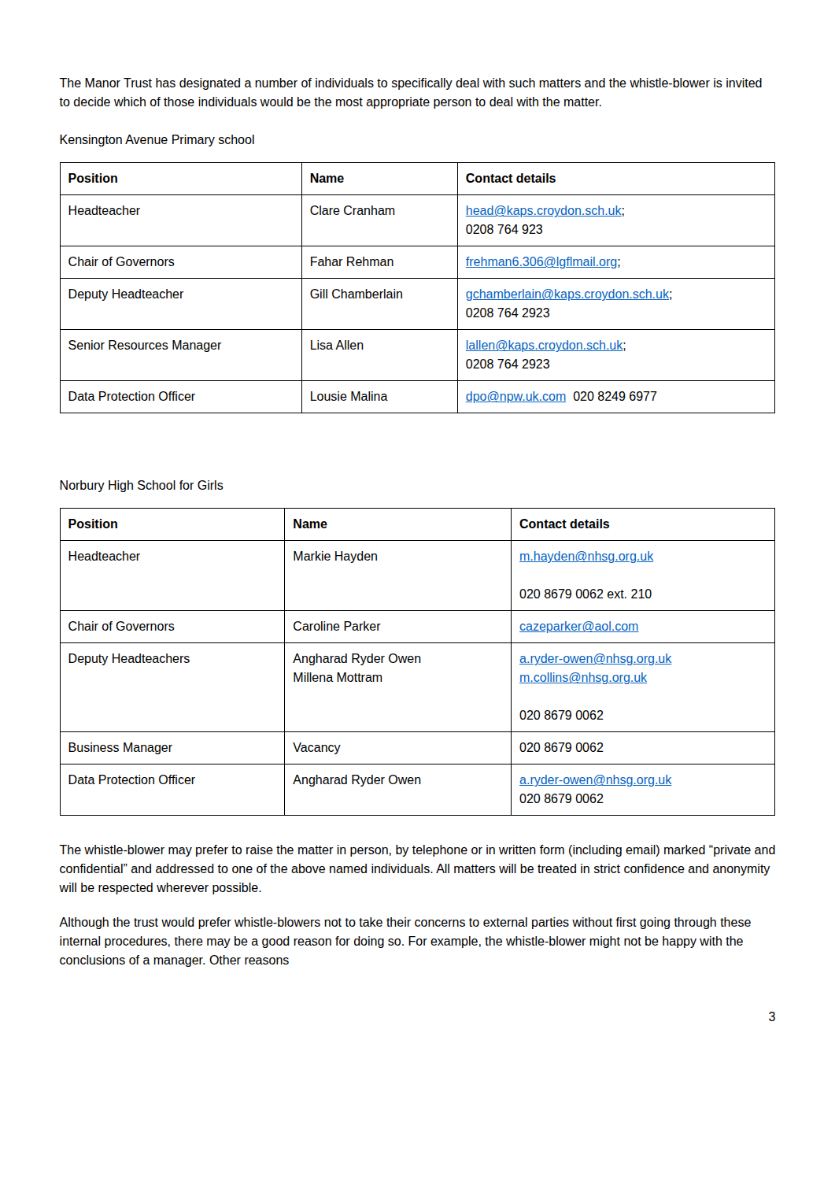The Manor Trust has designated a number of individuals to specifically deal with such matters and the whistle-blower is invited to decide which of those individuals would be the most appropriate person to deal with the matter.
Kensington Avenue Primary school
| Position | Name | Contact details |
| --- | --- | --- |
| Headteacher | Clare Cranham | head@kaps.croydon.sch.uk ; 0208 764 923 |
| Chair of Governors | Fahar Rehman | frehman6.306@lgflmail.org ; |
| Deputy Headteacher | Gill Chamberlain | gchamberlain@kaps.croydon.sch.uk ; 0208 764 2923 |
| Senior Resources Manager | Lisa Allen | lallen@kaps.croydon.sch.uk ; 0208 764 2923 |
| Data Protection Officer | Lousie Malina | dpo@npw.uk.com 020 8249 6977 |
Norbury High School for Girls
| Position | Name | Contact details |
| --- | --- | --- |
| Headteacher | Markie Hayden | m.hayden@nhsg.org.uk 020 8679 0062 ext. 210 |
| Chair of Governors | Caroline Parker | cazeparker@aol.com |
| Deputy Headteachers | Angharad Ryder Owen Millena Mottram | a.ryder-owen@nhsg.org.uk m.collins@nhsg.org.uk 020 8679 0062 |
| Business Manager | Vacancy | 020 8679 0062 |
| Data Protection Officer | Angharad Ryder Owen | a.ryder-owen@nhsg.org.uk 020 8679 0062 |
The whistle-blower may prefer to raise the matter in person, by telephone or in written form (including email) marked “private and confidential” and addressed to one of the above named individuals. All matters will be treated in strict confidence and anonymity will be respected wherever possible.
Although the trust would prefer whistle-blowers not to take their concerns to external parties without first going through these internal procedures, there may be a good reason for doing so. For example, the whistle-blower might not be happy with the conclusions of a manager. Other reasons
3